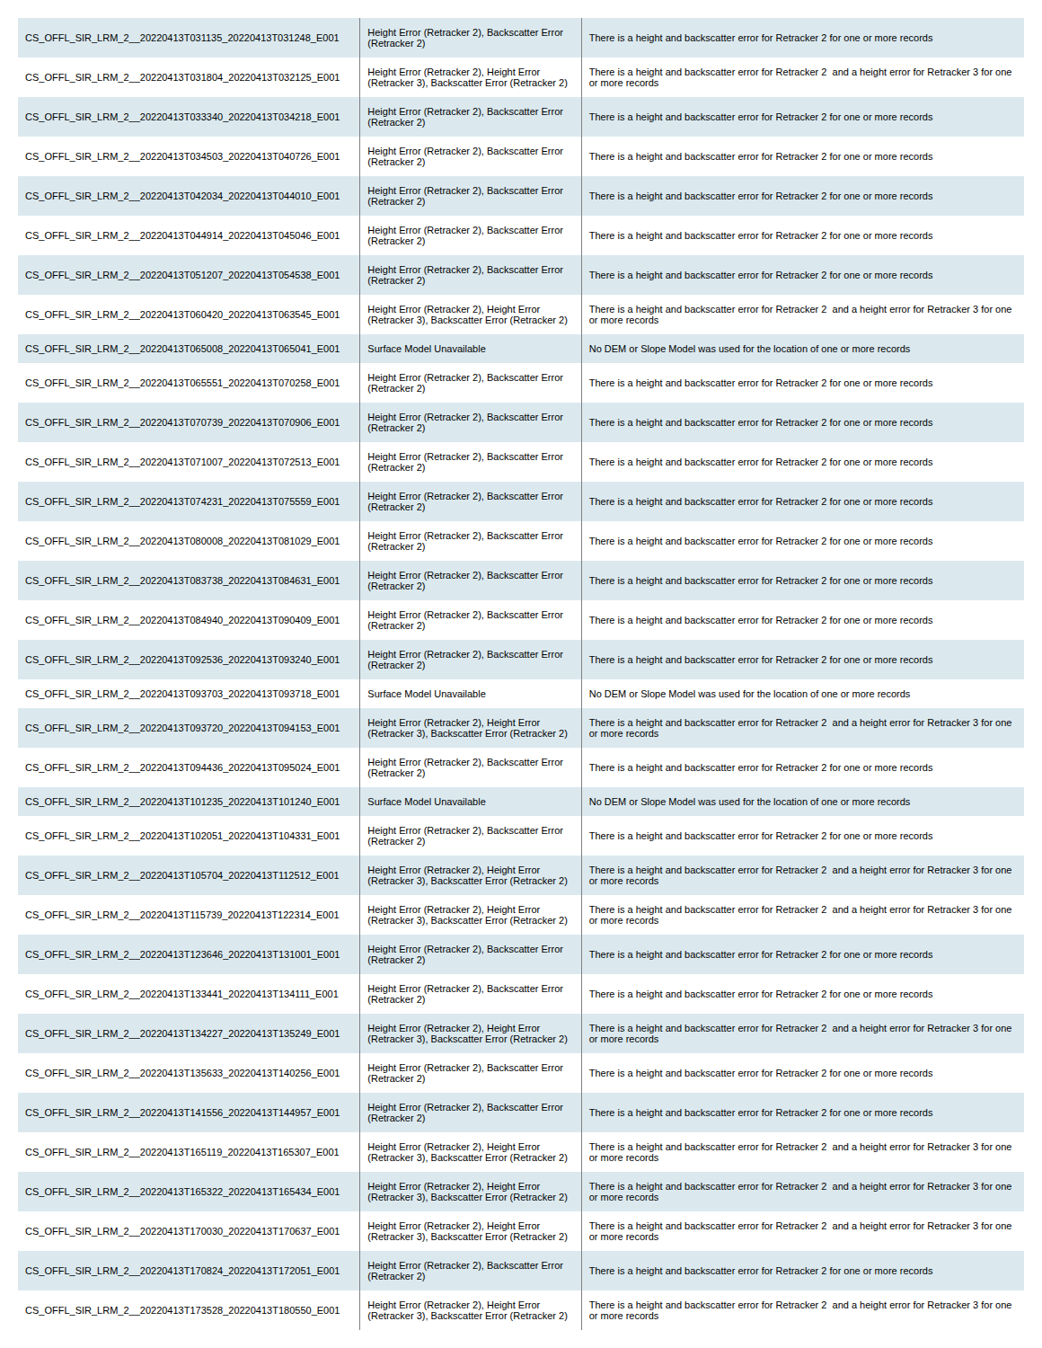| CS_OFFL_SIR_LRM_2__20220413T031135_20220413T031248_E001 | Height Error (Retracker 2), Backscatter Error (Retracker 2) | There is a height and backscatter error for Retracker 2 for one or more records |
| CS_OFFL_SIR_LRM_2__20220413T031804_20220413T032125_E001 | Height Error (Retracker 2), Height Error (Retracker 3), Backscatter Error (Retracker 2) | There is a height and backscatter error for Retracker 2 and a height error for Retracker 3 for one or more records |
| CS_OFFL_SIR_LRM_2__20220413T033340_20220413T034218_E001 | Height Error (Retracker 2), Backscatter Error (Retracker 2) | There is a height and backscatter error for Retracker 2 for one or more records |
| CS_OFFL_SIR_LRM_2__20220413T034503_20220413T040726_E001 | Height Error (Retracker 2), Backscatter Error (Retracker 2) | There is a height and backscatter error for Retracker 2 for one or more records |
| CS_OFFL_SIR_LRM_2__20220413T042034_20220413T044010_E001 | Height Error (Retracker 2), Backscatter Error (Retracker 2) | There is a height and backscatter error for Retracker 2 for one or more records |
| CS_OFFL_SIR_LRM_2__20220413T044914_20220413T045046_E001 | Height Error (Retracker 2), Backscatter Error (Retracker 2) | There is a height and backscatter error for Retracker 2 for one or more records |
| CS_OFFL_SIR_LRM_2__20220413T051207_20220413T054538_E001 | Height Error (Retracker 2), Backscatter Error (Retracker 2) | There is a height and backscatter error for Retracker 2 for one or more records |
| CS_OFFL_SIR_LRM_2__20220413T060420_20220413T063545_E001 | Height Error (Retracker 2), Height Error (Retracker 3), Backscatter Error (Retracker 2) | There is a height and backscatter error for Retracker 2 and a height error for Retracker 3 for one or more records |
| CS_OFFL_SIR_LRM_2__20220413T065008_20220413T065041_E001 | Surface Model Unavailable | No DEM or Slope Model was used for the location of one or more records |
| CS_OFFL_SIR_LRM_2__20220413T065551_20220413T070258_E001 | Height Error (Retracker 2), Backscatter Error (Retracker 2) | There is a height and backscatter error for Retracker 2 for one or more records |
| CS_OFFL_SIR_LRM_2__20220413T070739_20220413T070906_E001 | Height Error (Retracker 2), Backscatter Error (Retracker 2) | There is a height and backscatter error for Retracker 2 for one or more records |
| CS_OFFL_SIR_LRM_2__20220413T071007_20220413T072513_E001 | Height Error (Retracker 2), Backscatter Error (Retracker 2) | There is a height and backscatter error for Retracker 2 for one or more records |
| CS_OFFL_SIR_LRM_2__20220413T074231_20220413T075559_E001 | Height Error (Retracker 2), Backscatter Error (Retracker 2) | There is a height and backscatter error for Retracker 2 for one or more records |
| CS_OFFL_SIR_LRM_2__20220413T080008_20220413T081029_E001 | Height Error (Retracker 2), Backscatter Error (Retracker 2) | There is a height and backscatter error for Retracker 2 for one or more records |
| CS_OFFL_SIR_LRM_2__20220413T083738_20220413T084631_E001 | Height Error (Retracker 2), Backscatter Error (Retracker 2) | There is a height and backscatter error for Retracker 2 for one or more records |
| CS_OFFL_SIR_LRM_2__20220413T084940_20220413T090409_E001 | Height Error (Retracker 2), Backscatter Error (Retracker 2) | There is a height and backscatter error for Retracker 2 for one or more records |
| CS_OFFL_SIR_LRM_2__20220413T092536_20220413T093240_E001 | Height Error (Retracker 2), Backscatter Error (Retracker 2) | There is a height and backscatter error for Retracker 2 for one or more records |
| CS_OFFL_SIR_LRM_2__20220413T093703_20220413T093718_E001 | Surface Model Unavailable | No DEM or Slope Model was used for the location of one or more records |
| CS_OFFL_SIR_LRM_2__20220413T093720_20220413T094153_E001 | Height Error (Retracker 2), Height Error (Retracker 3), Backscatter Error (Retracker 2) | There is a height and backscatter error for Retracker 2 and a height error for Retracker 3 for one or more records |
| CS_OFFL_SIR_LRM_2__20220413T094436_20220413T095024_E001 | Height Error (Retracker 2), Backscatter Error (Retracker 2) | There is a height and backscatter error for Retracker 2 for one or more records |
| CS_OFFL_SIR_LRM_2__20220413T101235_20220413T101240_E001 | Surface Model Unavailable | No DEM or Slope Model was used for the location of one or more records |
| CS_OFFL_SIR_LRM_2__20220413T102051_20220413T104331_E001 | Height Error (Retracker 2), Backscatter Error (Retracker 2) | There is a height and backscatter error for Retracker 2 for one or more records |
| CS_OFFL_SIR_LRM_2__20220413T105704_20220413T112512_E001 | Height Error (Retracker 2), Height Error (Retracker 3), Backscatter Error (Retracker 2) | There is a height and backscatter error for Retracker 2 and a height error for Retracker 3 for one or more records |
| CS_OFFL_SIR_LRM_2__20220413T115739_20220413T122314_E001 | Height Error (Retracker 2), Height Error (Retracker 3), Backscatter Error (Retracker 2) | There is a height and backscatter error for Retracker 2 and a height error for Retracker 3 for one or more records |
| CS_OFFL_SIR_LRM_2__20220413T123646_20220413T131001_E001 | Height Error (Retracker 2), Backscatter Error (Retracker 2) | There is a height and backscatter error for Retracker 2 for one or more records |
| CS_OFFL_SIR_LRM_2__20220413T133441_20220413T134111_E001 | Height Error (Retracker 2), Backscatter Error (Retracker 2) | There is a height and backscatter error for Retracker 2 for one or more records |
| CS_OFFL_SIR_LRM_2__20220413T134227_20220413T135249_E001 | Height Error (Retracker 2), Height Error (Retracker 3), Backscatter Error (Retracker 2) | There is a height and backscatter error for Retracker 2 and a height error for Retracker 3 for one or more records |
| CS_OFFL_SIR_LRM_2__20220413T135633_20220413T140256_E001 | Height Error (Retracker 2), Backscatter Error (Retracker 2) | There is a height and backscatter error for Retracker 2 for one or more records |
| CS_OFFL_SIR_LRM_2__20220413T141556_20220413T144957_E001 | Height Error (Retracker 2), Backscatter Error (Retracker 2) | There is a height and backscatter error for Retracker 2 for one or more records |
| CS_OFFL_SIR_LRM_2__20220413T165119_20220413T165307_E001 | Height Error (Retracker 2), Height Error (Retracker 3), Backscatter Error (Retracker 2) | There is a height and backscatter error for Retracker 2 and a height error for Retracker 3 for one or more records |
| CS_OFFL_SIR_LRM_2__20220413T165322_20220413T165434_E001 | Height Error (Retracker 2), Height Error (Retracker 3), Backscatter Error (Retracker 2) | There is a height and backscatter error for Retracker 2 and a height error for Retracker 3 for one or more records |
| CS_OFFL_SIR_LRM_2__20220413T170030_20220413T170637_E001 | Height Error (Retracker 2), Height Error (Retracker 3), Backscatter Error (Retracker 2) | There is a height and backscatter error for Retracker 2 and a height error for Retracker 3 for one or more records |
| CS_OFFL_SIR_LRM_2__20220413T170824_20220413T172051_E001 | Height Error (Retracker 2), Backscatter Error (Retracker 2) | There is a height and backscatter error for Retracker 2 for one or more records |
| CS_OFFL_SIR_LRM_2__20220413T173528_20220413T180550_E001 | Height Error (Retracker 2), Height Error (Retracker 3), Backscatter Error (Retracker 2) | There is a height and backscatter error for Retracker 2 and a height error for Retracker 3 for one or more records |